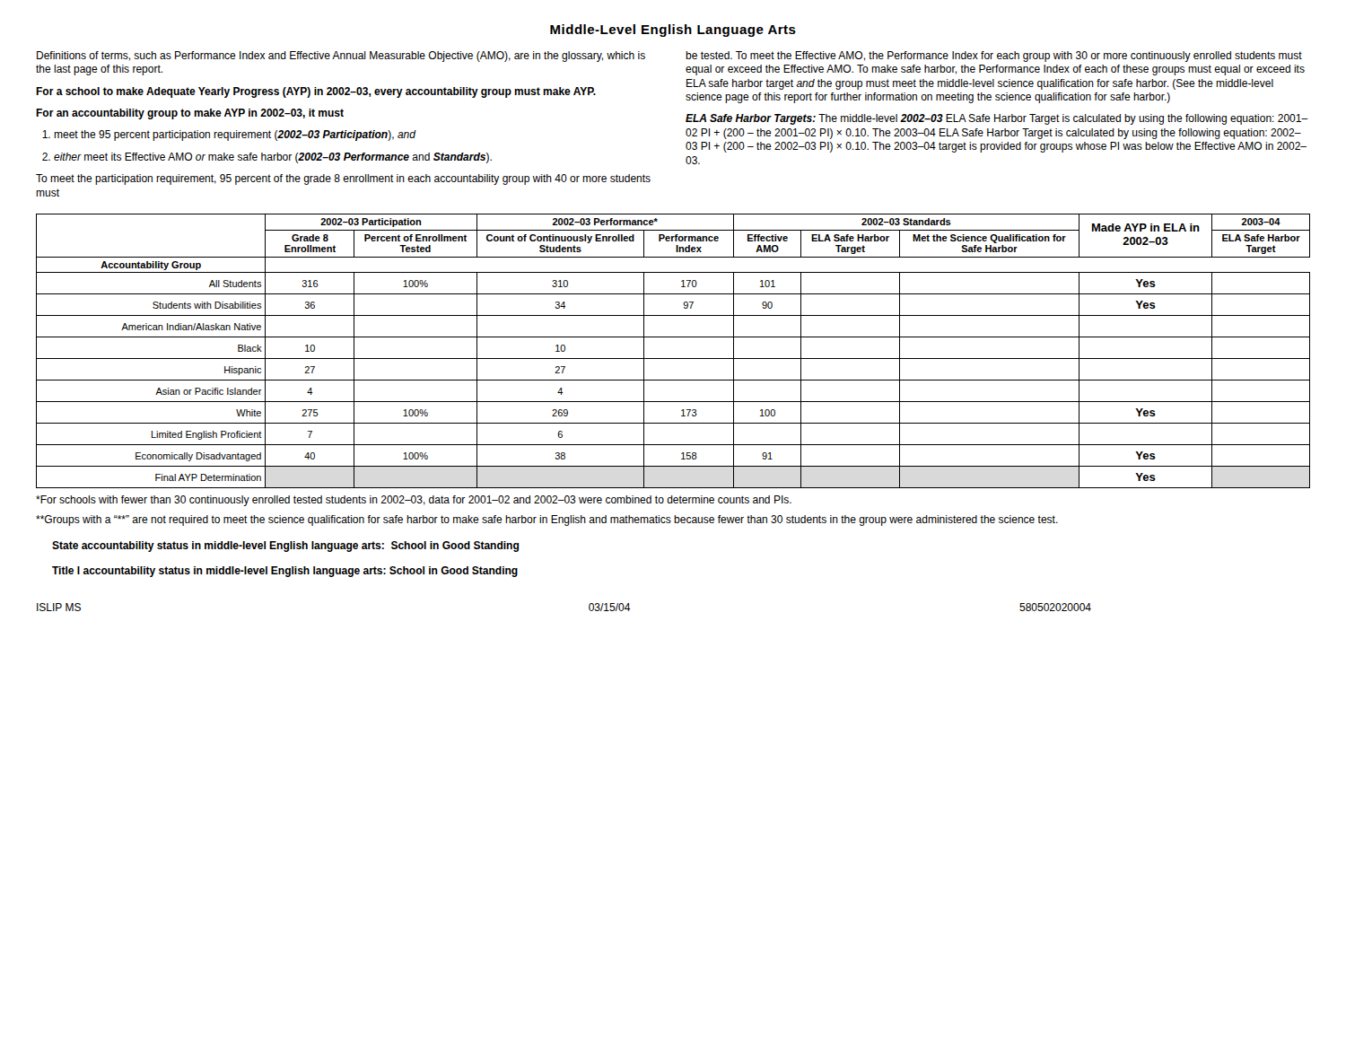Middle-Level English Language Arts
Definitions of terms, such as Performance Index and Effective Annual Measurable Objective (AMO), are in the glossary, which is the last page of this report.
For a school to make Adequate Yearly Progress (AYP) in 2002–03, every accountability group must make AYP.
For an accountability group to make AYP in 2002–03, it must
meet the 95 percent participation requirement (2002–03 Participation), and
either meet its Effective AMO or make safe harbor (2002–03 Performance and Standards).
To meet the participation requirement, 95 percent of the grade 8 enrollment in each accountability group with 40 or more students must
be tested. To meet the Effective AMO, the Performance Index for each group with 30 or more continuously enrolled students must equal or exceed the Effective AMO. To make safe harbor, the Performance Index of each of these groups must equal or exceed its ELA safe harbor target and the group must meet the middle-level science qualification for safe harbor. (See the middle-level science page of this report for further information on meeting the science qualification for safe harbor.)
ELA Safe Harbor Targets: The middle-level 2002–03 ELA Safe Harbor Target is calculated by using the following equation: 2001–02 PI + (200 – the 2001–02 PI) × 0.10. The 2003–04 ELA Safe Harbor Target is calculated by using the following equation: 2002–03 PI + (200 – the 2002–03 PI) × 0.10. The 2003–04 target is provided for groups whose PI was below the Effective AMO in 2002–03.
| | 2002–03 Participation | 2002–03 Performance* | 2002–03 Standards | Made AYP in ELA in 2002–03 | 2003–04 |
| --- | --- | --- | --- | --- | --- |
| Grade 8 Enrollment | Percent of Enrollment Tested | Count of Continuously Enrolled Students | Performance Index | Effective AMO | ELA Safe Harbor Target | Met the Science Qualification for Safe Harbor | ELA Safe Harbor Target |
| Accountability Group | |
| All Students | 316 | 100% | 310 | 170 | 101 | | | Yes | |
| Students with Disabilities | 36 | | 34 | 97 | 90 | | | Yes | |
| American Indian/Alaskan Native | | | | | | | | | |
| Black | 10 | | 10 | | | | | | |
| Hispanic | 27 | | 27 | | | | | | |
| Asian or Pacific Islander | 4 | | 4 | | | | | | |
| White | 275 | 100% | 269 | 173 | 100 | | | Yes | |
| Limited English Proficient | 7 | | 6 | | | | | | |
| Economically Disadvantaged | 40 | 100% | 38 | 158 | 91 | | | Yes | |
| Final AYP Determination | | | | | | | | Yes | |
*For schools with fewer than 30 continuously enrolled tested students in 2002–03, data for 2001–02 and 2002–03 were combined to determine counts and PIs.
**Groups with a “**” are not required to meet the science qualification for safe harbor to make safe harbor in English and mathematics because fewer than 30 students in the group were administered the science test.
State accountability status in middle-level English language arts: School in Good Standing
Title I accountability status in middle-level English language arts: School in Good Standing
ISLIP MS
03/15/04
580502020004